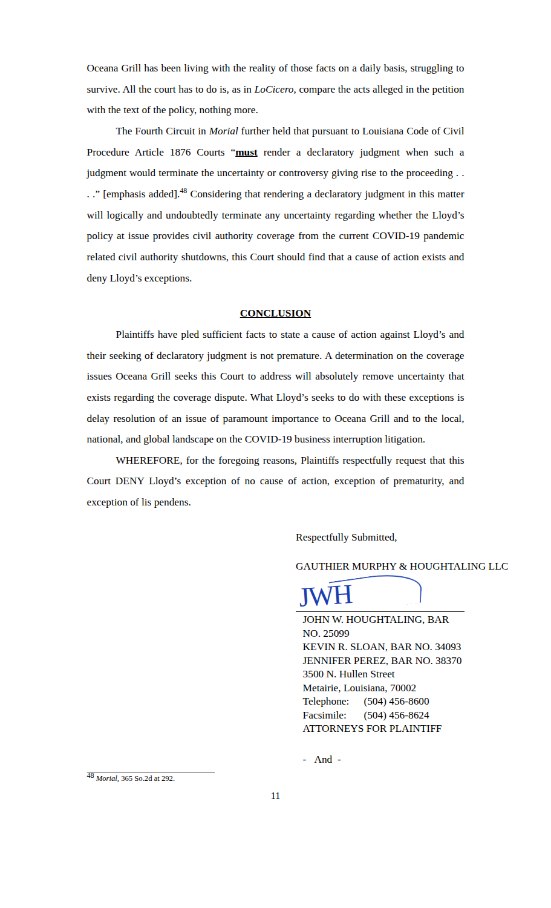Oceana Grill has been living with the reality of those facts on a daily basis, struggling to survive. All the court has to do is, as in LoCicero, compare the acts alleged in the petition with the text of the policy, nothing more.
The Fourth Circuit in Morial further held that pursuant to Louisiana Code of Civil Procedure Article 1876 Courts “must render a declaratory judgment when such a judgment would terminate the uncertainty or controversy giving rise to the proceeding . . . .” [emphasis added].48 Considering that rendering a declaratory judgment in this matter will logically and undoubtedly terminate any uncertainty regarding whether the Lloyd’s policy at issue provides civil authority coverage from the current COVID-19 pandemic related civil authority shutdowns, this Court should find that a cause of action exists and deny Lloyd’s exceptions.
CONCLUSION
Plaintiffs have pled sufficient facts to state a cause of action against Lloyd’s and their seeking of declaratory judgment is not premature. A determination on the coverage issues Oceana Grill seeks this Court to address will absolutely remove uncertainty that exists regarding the coverage dispute. What Lloyd’s seeks to do with these exceptions is delay resolution of an issue of paramount importance to Oceana Grill and to the local, national, and global landscape on the COVID-19 business interruption litigation.
WHEREFORE, for the foregoing reasons, Plaintiffs respectfully request that this Court DENY Lloyd’s exception of no cause of action, exception of prematurity, and exception of lis pendens.
Respectfully Submitted,
GAUTHIER MURPHY & HOUGHTALING LLC
JWH
JOHN W. HOUGHTALING, BAR NO. 25099
KEVIN R. SLOAN, BAR NO. 34093
JENNIFER PEREZ, BAR NO. 38370
3500 N. Hullen Street
Metairie, Louisiana, 70002
Telephone:(504) 456-8600
Facsimile:(504) 456-8624
ATTORNEYS FOR PLAINTIFF
- And -
48 Morial, 365 So.2d at 292.
11